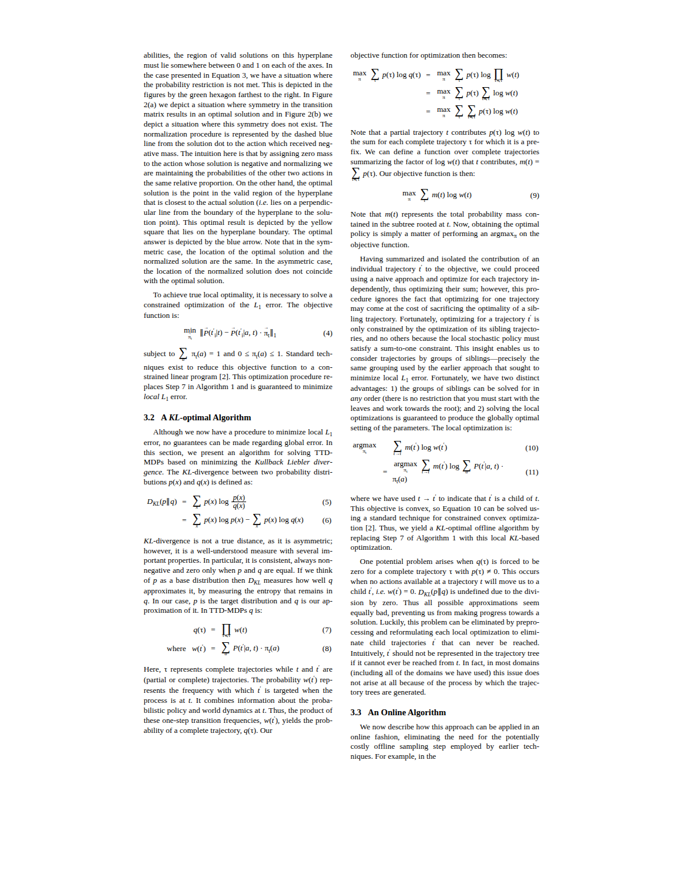abilities, the region of valid solutions on this hyperplane must lie somewhere between 0 and 1 on each of the axes. In the case presented in Equation 3, we have a situation where the probability restriction is not met. This is depicted in the figures by the green hexagon farthest to the right. In Figure 2(a) we depict a situation where symmetry in the transition matrix results in an optimal solution and in Figure 2(b) we depict a situation where this symmetry does not exist. The normalization procedure is represented by the dashed blue line from the solution dot to the action which received negative mass. The intuition here is that by assigning zero mass to the action whose solution is negative and normalizing we are maintaining the probabilities of the other two actions in the same relative proportion. On the other hand, the optimal solution is the point in the valid region of the hyperplane that is closest to the actual solution (i.e. lies on a perpendicular line from the boundary of the hyperplane to the solution point). This optimal result is depicted by the yellow square that lies on the hyperplane boundary. The optimal answer is depicted by the blue arrow. Note that in the symmetric case, the location of the optimal solution and the normalized solution are the same. In the asymmetric case, the location of the normalized solution does not coincide with the optimal solution.
To achieve true local optimality, it is necessary to solve a constrained optimization of the L 1 error. The objective function is:
min πt ∥P(t′i|t) − P(t′i|a, t) · πt∥1
(4)
subject to ∑a πt(a) = 1 and 0 ≤ πt(a) ≤ 1. Standard techniques exist to reduce this objective function to a constrained linear program [2]. This optimization procedure replaces Step 7 in Algorithm 1 and is guaranteed to minimize local L 1 error.
3.2 A KL-optimal Algorithm
Although we now have a procedure to minimize local L 1 error, no guarantees can be made regarding global error. In this section, we present an algorithm for solving TTD-MDPs based on minimizing the Kullback Liebler divergence. The KL-divergence between two probability distributions p(x) and q(x) is defined as:
| D KL ( p ∥ q ) | = | ∑ x p ( x ) log p ( x ) q ( x ) | (5) |
| | = | ∑ x p ( x ) log p ( x ) − ∑ x p ( x ) log q ( x ) | (6) |
KL-divergence is not a true distance, as it is asymmetric; however, it is a well-understood measure with several important properties. In particular, it is consistent, always non-negative and zero only when p and q are equal. If we think of p as a base distribution then DKL measures how well q approximates it, by measuring the entropy that remains in q. In our case, p is the target distribution and q is our approximation of it. In TTD-MDPs q is:
| q (τ) | = | ∏ t ≼τ w ( t ) | (7) |
| where w ( t ′ ) | = | ∑ a P ( t ′ / a , t ) · π t ( a ) | (8) |
Here, τ represents complete trajectories while t and t′ are (partial or complete) trajectories. The probability w(t′) represents the frequency with which t′ is targeted when the process is at t. It combines information about the probabilistic policy and world dynamics at t. Thus, the product of these one-step transition frequencies, w(t′), yields the probability of a complete trajectory, q(τ). Our
objective function for optimization then becomes:
| max π ∑ τ p (τ) log q (τ) | = | max π ∑ τ p (τ) log ∏ t ≼τ w ( t ) | |
| | = | max π ∑ τ p (τ) ∑ t ≼τ log w ( t ) | |
| | = | max π ∑ τ ∑ t ≼τ p (τ) log w ( t ) | |
Note that a partial trajectory t contributes p(τ) log w(t) to the sum for each complete trajectory τ for which it is a prefix. We can define a function over complete trajectories summarizing the factor of log w(t) that t contributes, m(t) = ∑t≼τ p(τ). Our objective function is then:
max π ∑t m(t) log w(t)
(9)
Note that m(t) represents the total probability mass contained in the subtree rooted at t. Now, obtaining the optimal policy is simply a matter of performing an argmaxπ on the objective function.
Having summarized and isolated the contribution of an individual trajectory t′ to the objective, we could proceed using a naive approach and optimize for each trajectory independently, thus optimizing their sum; however, this procedure ignores the fact that optimizing for one trajectory may come at the cost of sacrificing the optimality of a sibling trajectory. Fortunately, optimizing for a trajectory t′ is only constrained by the optimization of its sibling trajectories, and no others because the local stochastic policy must satisfy a sum-to-one constraint. This insight enables us to consider trajectories by groups of siblings—precisely the same grouping used by the earlier approach that sought to minimize local L 1 error. Fortunately, we have two distinct advantages: 1) the groups of siblings can be solved for in any order (there is no restriction that you must start with the leaves and work towards the root); and 2) solving the local optimizations is guaranteed to produce the globally optimal setting of the parameters. The local optimization is:
| argmax π t | | ∑ t → t ′ m ( t ′ ) log w ( t ′ ) | (10) |
| | = | argmax π t ∑ t → t ′ m ( t ′ ) log ∑ a P ( t ′ / a , t ) · π t ( a ) | (11) |
where we have used t → t′ to indicate that t′ is a child of t. This objective is convex, so Equation 10 can be solved using a standard technique for constrained convex optimization [2]. Thus, we yield a KL-optimal offline algorithm by replacing Step 7 of Algorithm 1 with this local KL-based optimization.
One potential problem arises when q(τ) is forced to be zero for a complete trajectory τ with p(τ) ≠ 0. This occurs when no actions available at a trajectory t will move us to a child t′, i.e. w(t′) = 0. DKL(p∥q) is undefined due to the division by zero. Thus all possible approximations seem equally bad, preventing us from making progress towards a solution. Luckily, this problem can be eliminated by preprocessing and reformulating each local optimization to eliminate child trajectories t′ that can never be reached. Intuitively, t′ should not be represented in the trajectory tree if it cannot ever be reached from t. In fact, in most domains (including all of the domains we have used) this issue does not arise at all because of the process by which the trajectory trees are generated.
3.3 An Online Algorithm
We now describe how this approach can be applied in an online fashion, eliminating the need for the potentially costly offline sampling step employed by earlier techniques. For example, in the